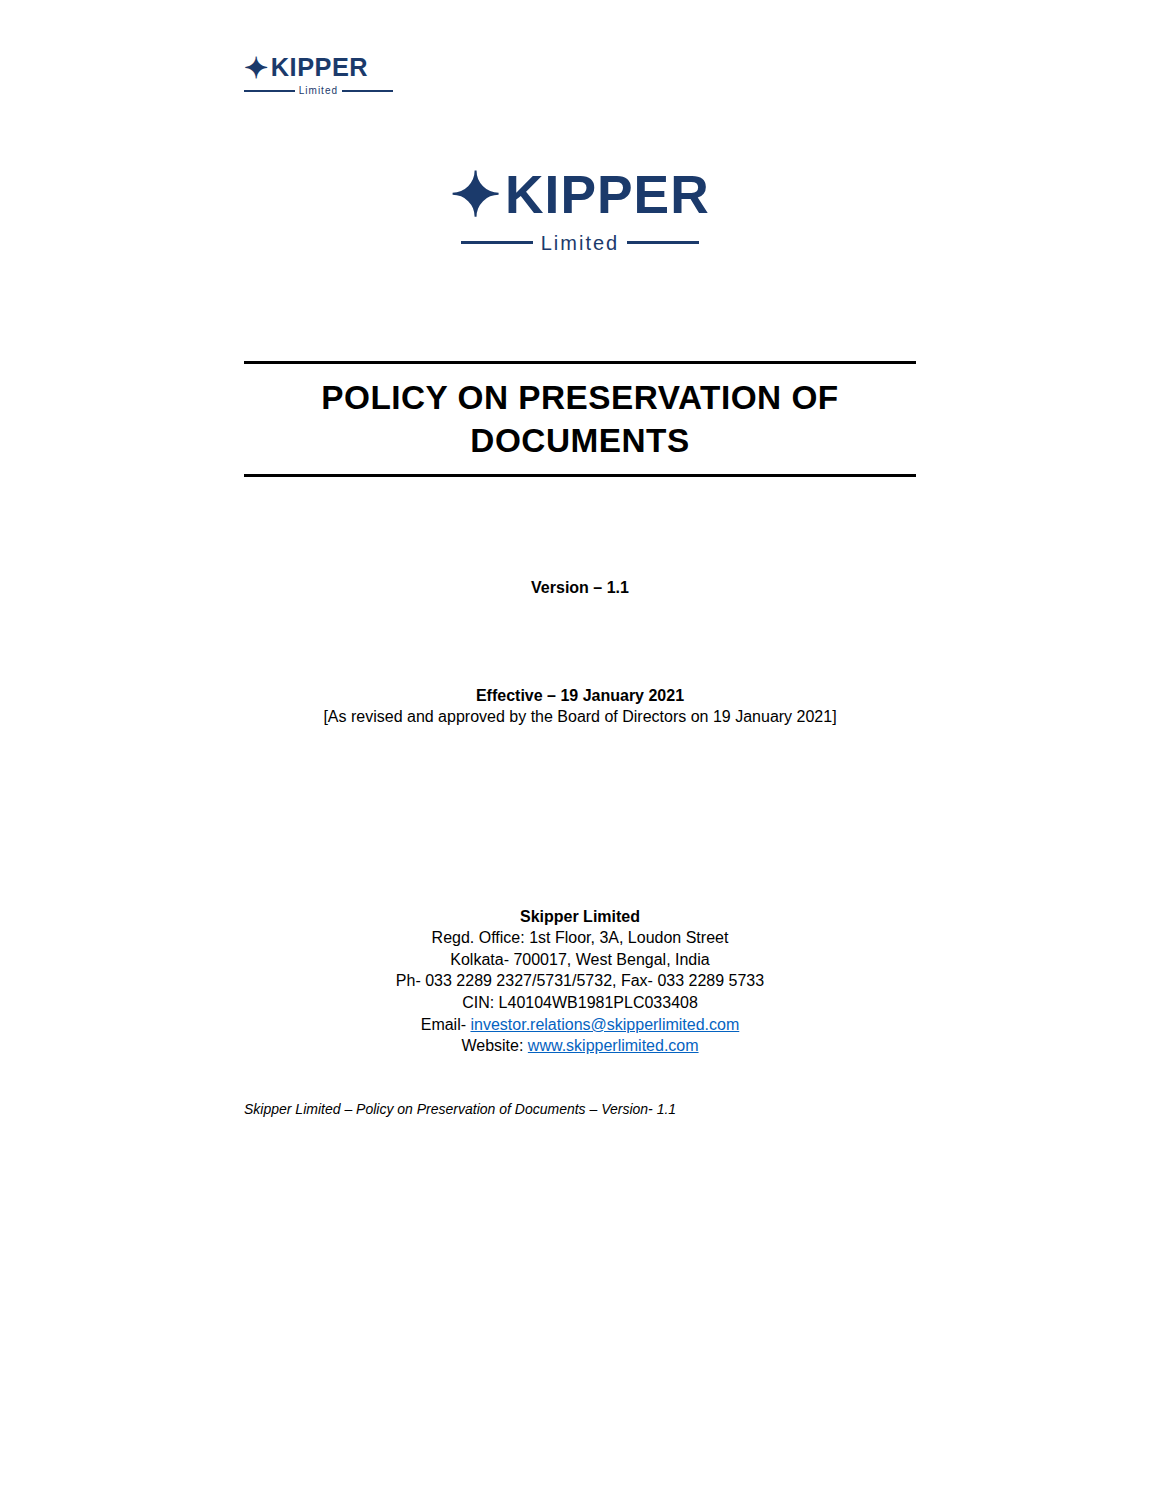✦ KIPPER
Limited
✦ KIPPER
Limited
POLICY ON PRESERVATION OF DOCUMENTS
Version – 1.1
Effective – 19 January 2021
[As revised and approved by the Board of Directors on 19 January 2021]
Skipper Limited
Regd. Office: 1st Floor, 3A, Loudon Street
Kolkata- 700017, West Bengal, India
Ph- 033 2289 2327/5731/5732, Fax- 033 2289 5733
CIN: L40104WB1981PLC033408
Email- investor.relations@skipperlimited.com
Website: www.skipperlimited.com
Skipper Limited – Policy on Preservation of Documents – Version- 1.1